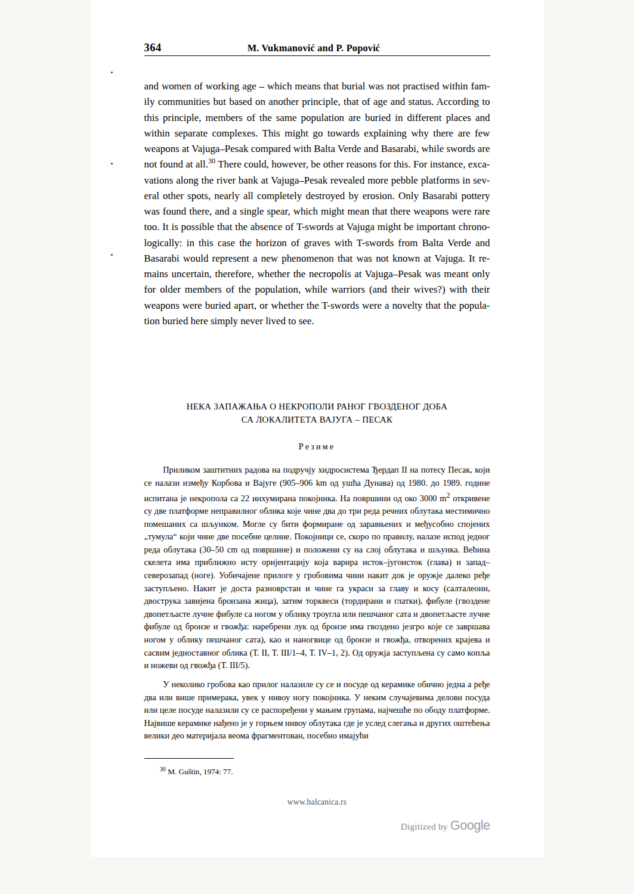364
M. Vukmanović and P. Popović
and women of working age – which means that burial was not practised within family communities but based on another principle, that of age and status. According to this principle, members of the same population are buried in different places and within separate complexes. This might go towards explaining why there are few weapons at Vajuga–Pesak compared with Balta Verde and Basarabi, while swords are not found at all.30 There could, however, be other reasons for this. For instance, excavations along the river bank at Vajuga–Pesak revealed more pebble platforms in several other spots, nearly all completely destroyed by erosion. Only Basarabi pottery was found there, and a single spear, which might mean that there weapons were rare too. It is possible that the absence of T-swords at Vajuga might be important chronologically: in this case the horizon of graves with T-swords from Balta Verde and Basarabi would represent a new phenomenon that was not known at Vajuga. It remains uncertain, therefore, whether the necropolis at Vajuga–Pesak was meant only for older members of the population, while warriors (and their wives?) with their weapons were buried apart, or whether the T-swords were a novelty that the population buried here simply never lived to see.
НЕКА ЗАПАЖАЊА О НЕКРОПОЛИ РАНОГ ГВОЗДЕНОГ ДОБА
СА ЛОКАЛИТЕТА ВАЈУГА – ПЕСАК
Резиме
Приликом заштитних радова на подручју хидросистема Ђердап II на потесу Песак, који се налази између Корбова и Вајуге (905–906 km од ушћа Дунава) од 1980. до 1989. године испитана је некропола са 22 инхумирана покојника. На површини од око 3000 m2 откривене су две платформе неправилног облика које чине два до три реда речних облутака местимично помешаних са шљунком. Могле су бити формиране од заравњених и међусобно спојених „тумула“ који чине две посебне целине. Покојници се, скоро по правилу, налазе испод једног реда облутака (30–50 cm од површине) и положени су на слој облутака и шљунка. Већина скелета има приближно исту оријентацију која варира исток–југоисток (глава) и запад–северозапад (ноге). Уобичајене прилоге у гробовима чини накит док је оружје далеко ређе заступљено. Накит је доста разноврстан и чине га украси за главу и косу (салталеони, двострука завијена бронзана жица), затим торквеси (тордирани и глатки), фибуле (гвоздене двопетљасте лучне фибуле са ногом у облику троугла или пешчаног сата и двопетљасте лучне фибуле од бронзе и гвожђа: нарeбрени лук од бронзе има гвоздено језгро које се завршава ногом у облику пешчаног сата), као и наногвице од бронзе и гвожђа, отворених крајева и сасвим једноставног облика (Т. II, Т. III/1–4, Т. IV–1, 2). Од оружја заступљена су само копља и ножеви од гвожђа (Т. III/5).
У неколико гробова као прилог налазиле су се и посуде од керамике обично једна а ређе два или више примерака, увек у нивоу ногу покојника. У неким случајевима делови посуда или целе посуде налазили су се распоређени у мањим групама, најчешће по ободу платформе. Највише керамике нађено је у горњем нивоу облутака где је услед слегања и других оштећења велики део материјала веома фрагментован, посебно имајући
30 M. Guštin, 1974: 77.
www.balcanica.rs
Digitized by Google